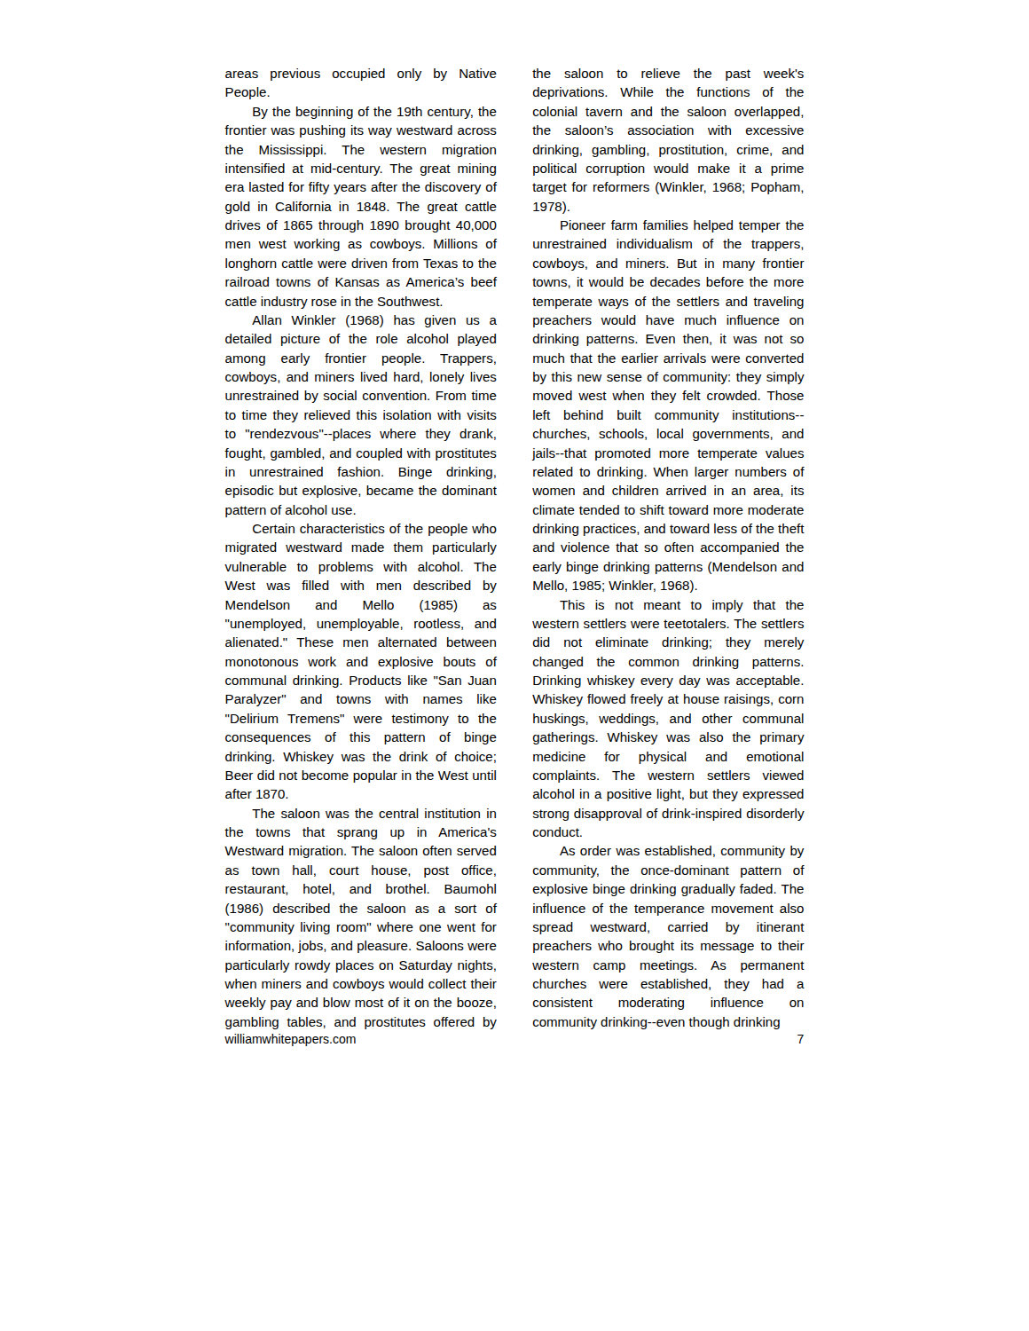areas previous occupied only by Native People.
By the beginning of the 19th century, the frontier was pushing its way westward across the Mississippi. The western migration intensified at mid-century. The great mining era lasted for fifty years after the discovery of gold in California in 1848. The great cattle drives of 1865 through 1890 brought 40,000 men west working as cowboys. Millions of longhorn cattle were driven from Texas to the railroad towns of Kansas as America’s beef cattle industry rose in the Southwest.
Allan Winkler (1968) has given us a detailed picture of the role alcohol played among early frontier people. Trappers, cowboys, and miners lived hard, lonely lives unrestrained by social convention. From time to time they relieved this isolation with visits to "rendezvous"--places where they drank, fought, gambled, and coupled with prostitutes in unrestrained fashion. Binge drinking, episodic but explosive, became the dominant pattern of alcohol use.
Certain characteristics of the people who migrated westward made them particularly vulnerable to problems with alcohol. The West was filled with men described by Mendelson and Mello (1985) as "unemployed, unemployable, rootless, and alienated." These men alternated between monotonous work and explosive bouts of communal drinking. Products like "San Juan Paralyzer" and towns with names like "Delirium Tremens" were testimony to the consequences of this pattern of binge drinking. Whiskey was the drink of choice; Beer did not become popular in the West until after 1870.
The saloon was the central institution in the towns that sprang up in America's Westward migration. The saloon often served as town hall, court house, post office, restaurant, hotel, and brothel. Baumohl (1986) described the saloon as a sort of "community living room" where one went for information, jobs, and pleasure. Saloons were particularly rowdy places on Saturday nights, when miners and cowboys would collect their weekly pay and blow most of it on the booze, gambling tables, and prostitutes offered by the saloon to relieve the past week's deprivations. While the functions of the colonial tavern and the saloon overlapped, the saloon’s association with excessive drinking, gambling, prostitution, crime, and political corruption would make it a prime target for reformers (Winkler, 1968; Popham, 1978).
Pioneer farm families helped temper the unrestrained individualism of the trappers, cowboys, and miners. But in many frontier towns, it would be decades before the more temperate ways of the settlers and traveling preachers would have much influence on drinking patterns. Even then, it was not so much that the earlier arrivals were converted by this new sense of community: they simply moved west when they felt crowded. Those left behind built community institutions--churches, schools, local governments, and jails--that promoted more temperate values related to drinking. When larger numbers of women and children arrived in an area, its climate tended to shift toward more moderate drinking practices, and toward less of the theft and violence that so often accompanied the early binge drinking patterns (Mendelson and Mello, 1985; Winkler, 1968).
This is not meant to imply that the western settlers were teetotalers. The settlers did not eliminate drinking; they merely changed the common drinking patterns. Drinking whiskey every day was acceptable. Whiskey flowed freely at house raisings, corn huskings, weddings, and other communal gatherings. Whiskey was also the primary medicine for physical and emotional complaints. The western settlers viewed alcohol in a positive light, but they expressed strong disapproval of drink-inspired disorderly conduct.
As order was established, community by community, the once-dominant pattern of explosive binge drinking gradually faded. The influence of the temperance movement also spread westward, carried by itinerant preachers who brought its message to their western camp meetings. As permanent churches were established, they had a consistent moderating influence on community drinking--even though drinking
williamwhitepapers.com 7